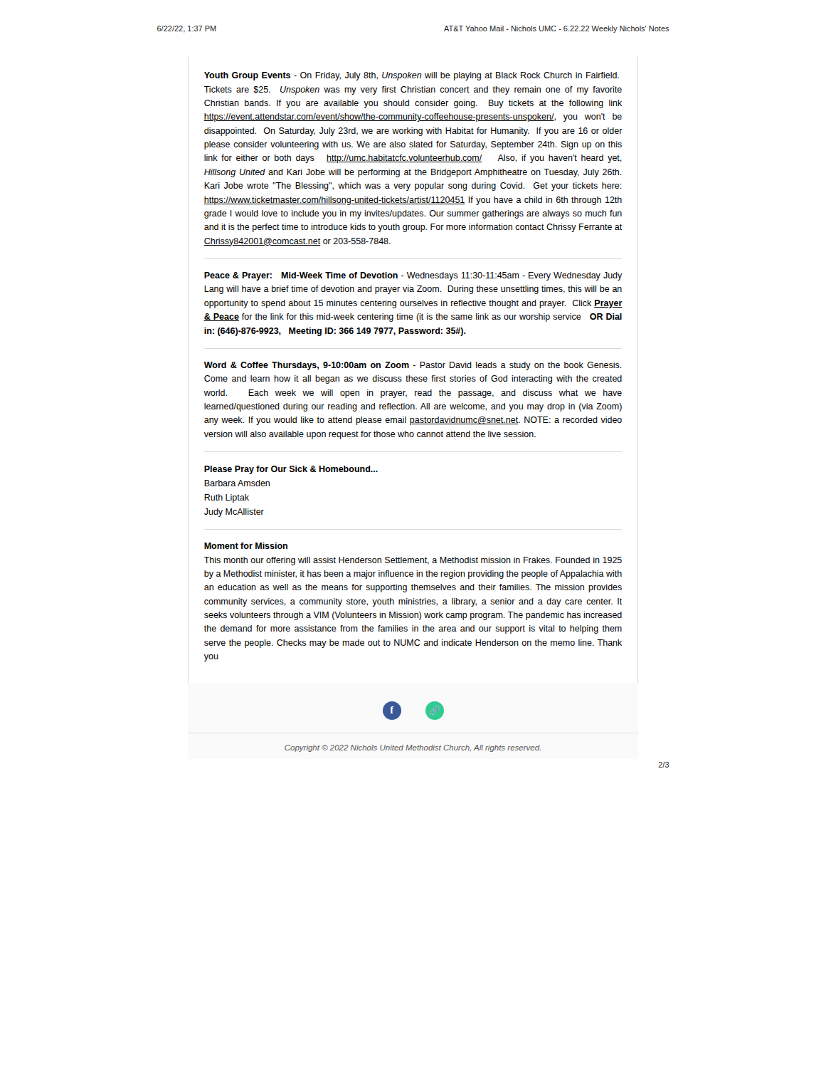6/22/22, 1:37 PM
AT&T Yahoo Mail - Nichols UMC - 6.22.22 Weekly Nichols' Notes
Youth Group Events - On Friday, July 8th, Unspoken will be playing at Black Rock Church in Fairfield. Tickets are $25. Unspoken was my very first Christian concert and they remain one of my favorite Christian bands. If you are available you should consider going. Buy tickets at the following link https://event.attendstar.com/event/show/the-community-coffeehouse-presents-unspoken/, you won't be disappointed. On Saturday, July 23rd, we are working with Habitat for Humanity. If you are 16 or older please consider volunteering with us. We are also slated for Saturday, September 24th. Sign up on this link for either or both days http://umc.habitatcfc.volunteerhub.com/ Also, if you haven't heard yet, Hillsong United and Kari Jobe will be performing at the Bridgeport Amphitheatre on Tuesday, July 26th. Kari Jobe wrote "The Blessing", which was a very popular song during Covid. Get your tickets here: https://www.ticketmaster.com/hillsong-united-tickets/artist/1120451 If you have a child in 6th through 12th grade I would love to include you in my invites/updates. Our summer gatherings are always so much fun and it is the perfect time to introduce kids to youth group. For more information contact Chrissy Ferrante at Chrissy842001@comcast.net or 203-558-7848.
Peace & Prayer: Mid-Week Time of Devotion - Wednesdays 11:30-11:45am - Every Wednesday Judy Lang will have a brief time of devotion and prayer via Zoom. During these unsettling times, this will be an opportunity to spend about 15 minutes centering ourselves in reflective thought and prayer. Click Prayer & Peace for the link for this mid-week centering time (it is the same link as our worship service OR Dial in: (646)-876-9923, Meeting ID: 366 149 7977, Password: 35#).
Word & Coffee Thursdays, 9-10:00am on Zoom - Pastor David leads a study on the book Genesis. Come and learn how it all began as we discuss these first stories of God interacting with the created world. Each week we will open in prayer, read the passage, and discuss what we have learned/questioned during our reading and reflection. All are welcome, and you may drop in (via Zoom) any week. If you would like to attend please email pastordavidnumc@snet.net. NOTE: a recorded video version will also available upon request for those who cannot attend the live session.
Please Pray for Our Sick & Homebound...
Barbara Amsden
Ruth Liptak
Judy McAllister
Moment for Mission
This month our offering will assist Henderson Settlement, a Methodist mission in Frakes. Founded in 1925 by a Methodist minister, it has been a major influence in the region providing the people of Appalachia with an education as well as the means for supporting themselves and their families. The mission provides community services, a community store, youth ministries, a library, a senior and a day care center. It seeks volunteers through a VIM (Volunteers in Mission) work camp program. The pandemic has increased the demand for more assistance from the families in the area and our support is vital to helping them serve the people. Checks may be made out to NUMC and indicate Henderson on the memo line. Thank you
f
🔗
Copyright © 2022 Nichols United Methodist Church, All rights reserved.
2/3